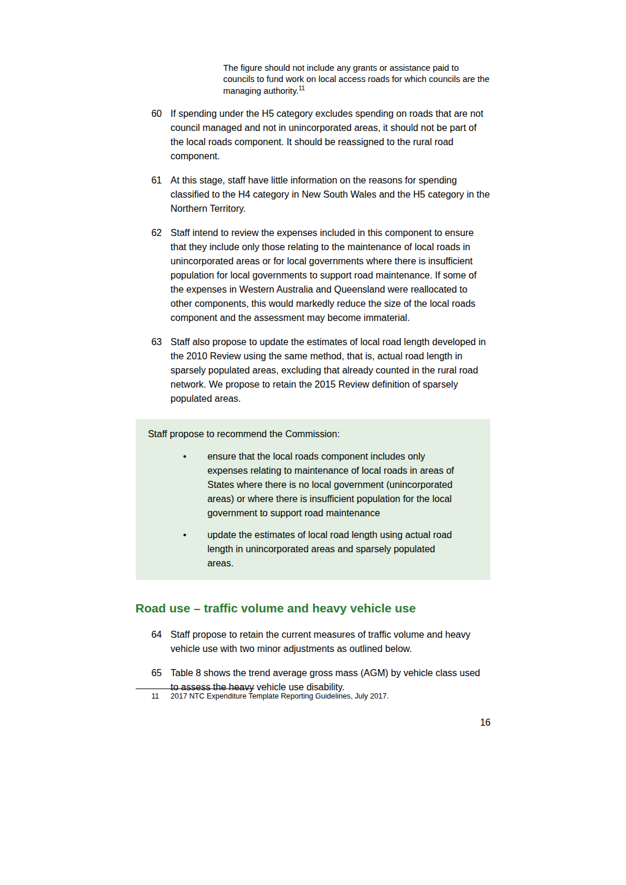The figure should not include any grants or assistance paid to councils to fund work on local access roads for which councils are the managing authority.11
60
If spending under the H5 category excludes spending on roads that are not council managed and not in unincorporated areas, it should not be part of the local roads component. It should be reassigned to the rural road component.
61
At this stage, staff have little information on the reasons for spending classified to the H4 category in New South Wales and the H5 category in the Northern Territory.
62
Staff intend to review the expenses included in this component to ensure that they include only those relating to the maintenance of local roads in unincorporated areas or for local governments where there is insufficient population for local governments to support road maintenance. If some of the expenses in Western Australia and Queensland were reallocated to other components, this would markedly reduce the size of the local roads component and the assessment may become immaterial.
63
Staff also propose to update the estimates of local road length developed in the 2010 Review using the same method, that is, actual road length in sparsely populated areas, excluding that already counted in the rural road network. We propose to retain the 2015 Review definition of sparsely populated areas.
Staff propose to recommend the Commission:
ensure that the local roads component includes only expenses relating to maintenance of local roads in areas of States where there is no local government (unincorporated areas) or where there is insufficient population for the local government to support road maintenance
update the estimates of local road length using actual road length in unincorporated areas and sparsely populated areas.
Road use – traffic volume and heavy vehicle use
64
Staff propose to retain the current measures of traffic volume and heavy vehicle use with two minor adjustments as outlined below.
65
Table 8 shows the trend average gross mass (AGM) by vehicle class used to assess the heavy vehicle use disability.
11
2017 NTC Expenditure Template Reporting Guidelines, July 2017.
16